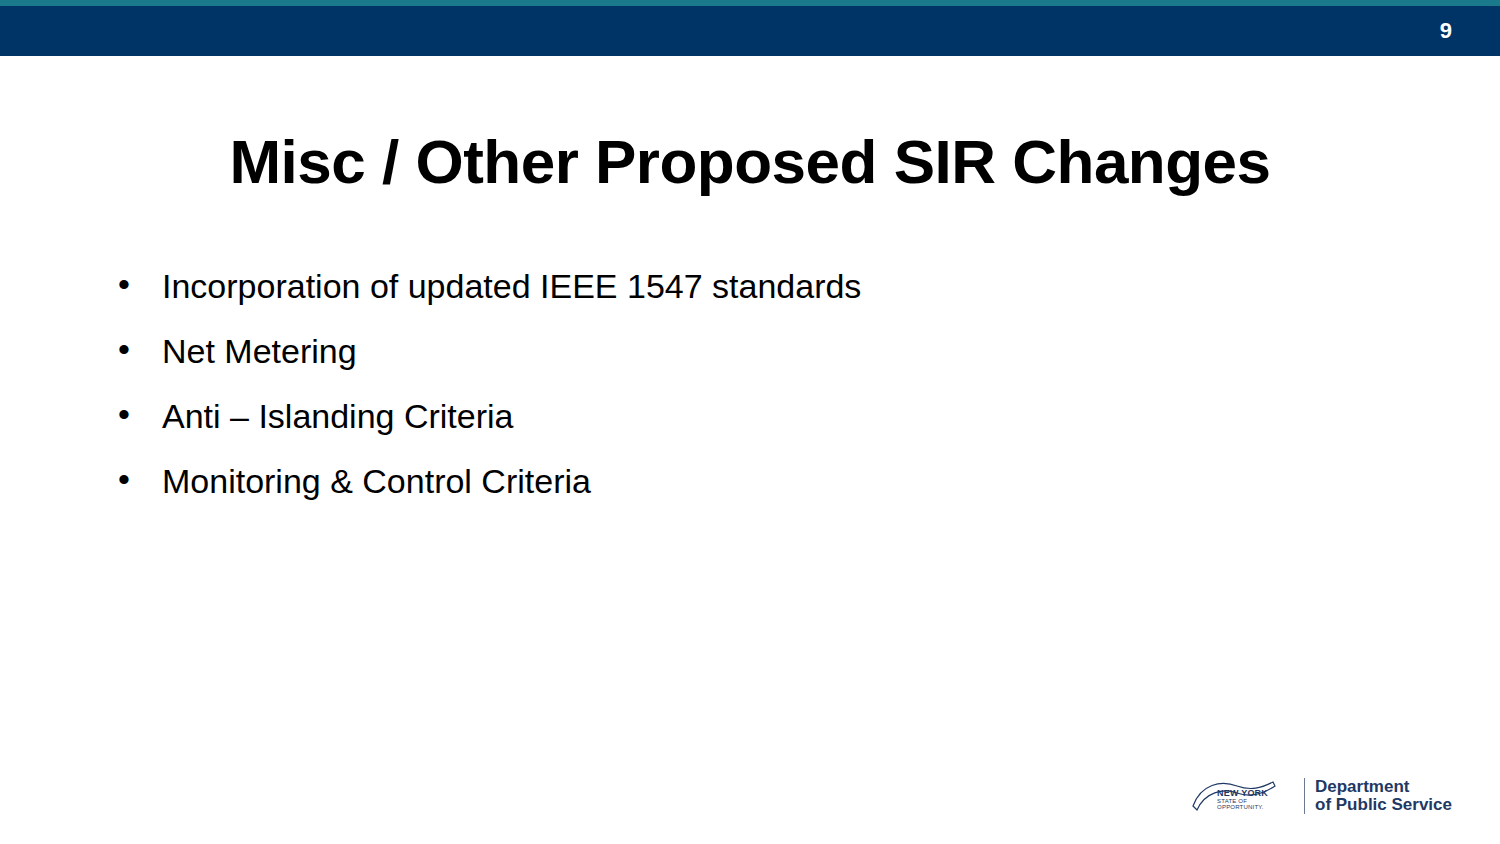9
Misc / Other Proposed SIR Changes
Incorporation of updated IEEE 1547 standards
Net Metering
Anti – Islanding Criteria
Monitoring & Control Criteria
NEW YORK STATE OF OPPORTUNITY.
Department of Public Service